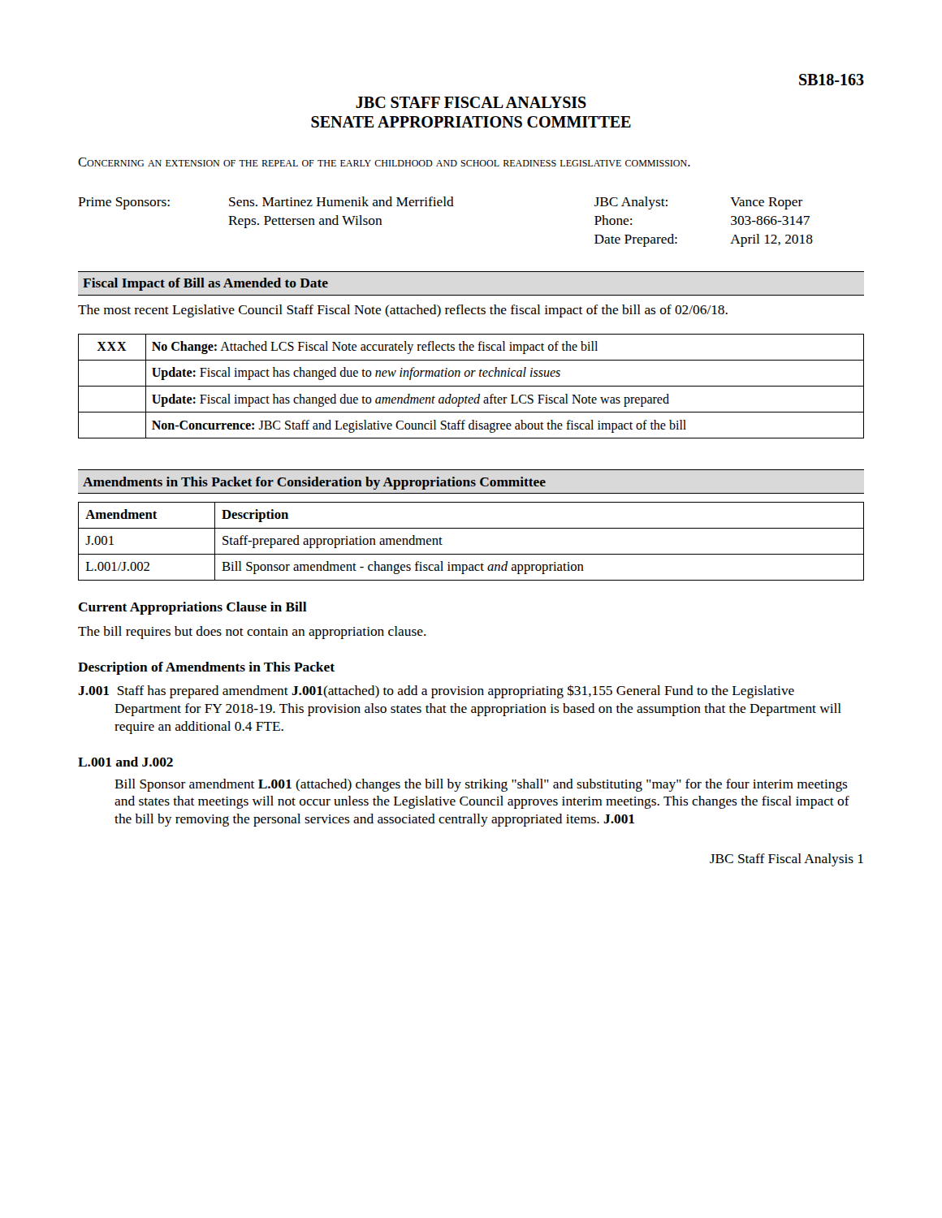SB18-163
JBC STAFF FISCAL ANALYSIS
SENATE APPROPRIATIONS COMMITTEE
Concerning an extension of the repeal of the early childhood and school readiness legislative commission.
| Prime Sponsors: | Sens. Martinez Humenik and Merrifield | JBC Analyst: | Vance Roper |
| | Reps. Pettersen and Wilson | Phone: | 303-866-3147 |
| | | Date Prepared: | April 12, 2018 |
Fiscal Impact of Bill as Amended to Date
The most recent Legislative Council Staff Fiscal Note (attached) reflects the fiscal impact of the bill as of 02/06/18.
| XXX | No Change: Attached LCS Fiscal Note accurately reflects the fiscal impact of the bill |
| | Update: Fiscal impact has changed due to new information or technical issues |
| | Update: Fiscal impact has changed due to amendment adopted after LCS Fiscal Note was prepared |
| | Non-Concurrence: JBC Staff and Legislative Council Staff disagree about the fiscal impact of the bill |
Amendments in This Packet for Consideration by Appropriations Committee
| Amendment | Description |
| --- | --- |
| J.001 | Staff-prepared appropriation amendment |
| L.001/J.002 | Bill Sponsor amendment - changes fiscal impact and appropriation |
Current Appropriations Clause in Bill
The bill requires but does not contain an appropriation clause.
Description of Amendments in This Packet
J.001 Staff has prepared amendment J.001(attached) to add a provision appropriating $31,155 General Fund to the Legislative Department for FY 2018-19. This provision also states that the appropriation is based on the assumption that the Department will require an additional 0.4 FTE.
L.001 and J.002
Bill Sponsor amendment L.001 (attached) changes the bill by striking "shall" and substituting "may" for the four interim meetings and states that meetings will not occur unless the Legislative Council approves interim meetings. This changes the fiscal impact of the bill by removing the personal services and associated centrally appropriated items. J.001
JBC Staff Fiscal Analysis 1